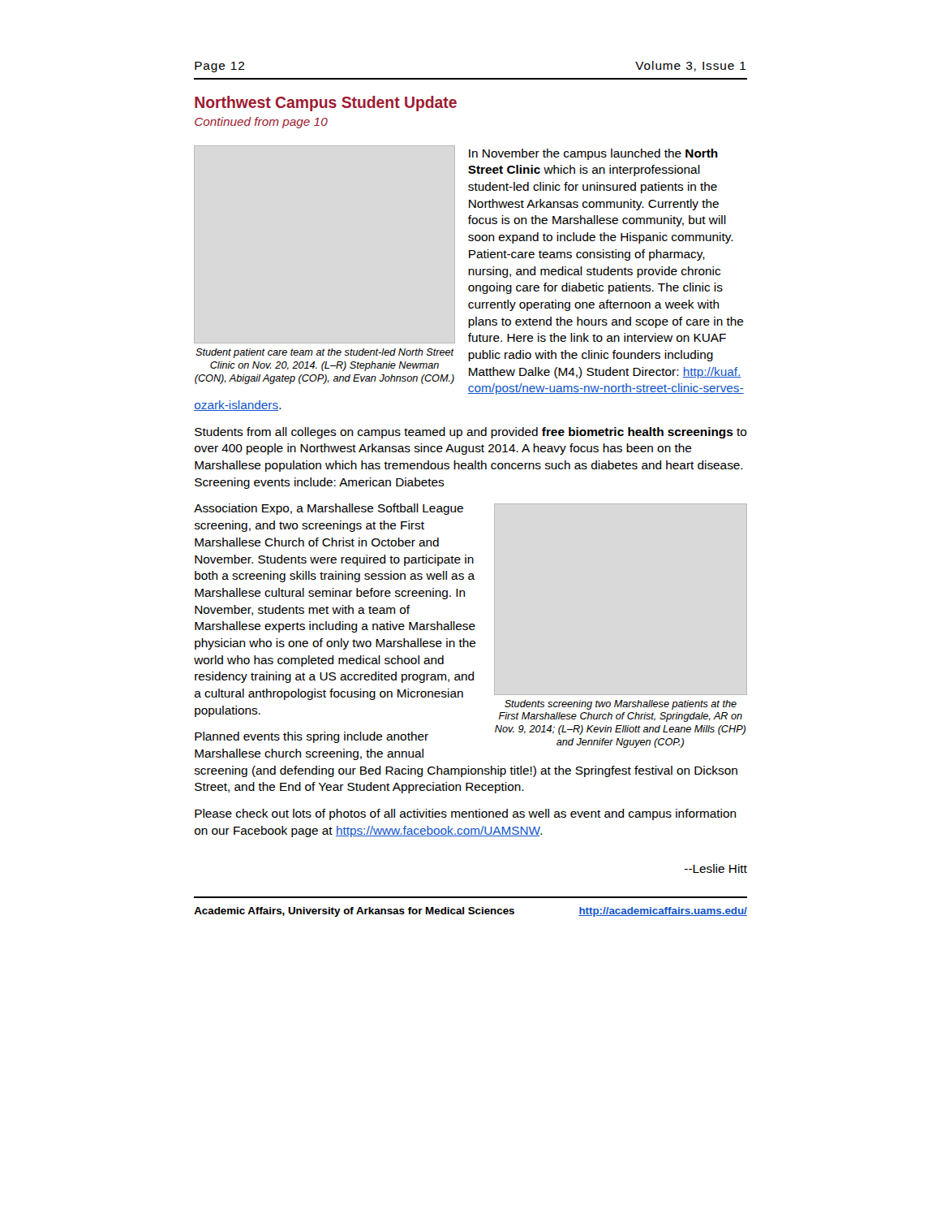Page 12 Volume 3, Issue 1
Northwest Campus Student Update
Continued from page 10
Student patient care team at the student-led North Street Clinic on Nov. 20, 2014. (L–R) Stephanie Newman (CON), Abigail Agatep (COP), and Evan Johnson (COM.)
In November the campus launched the North Street Clinic which is an interprofessional student-led clinic for uninsured patients in the Northwest Arkansas community. Currently the focus is on the Marshallese community, but will soon expand to include the Hispanic community. Patient-care teams consisting of pharmacy, nursing, and medical students provide chronic ongoing care for diabetic patients. The clinic is currently operating one afternoon a week with plans to extend the hours and scope of care in the future. Here is the link to an interview on KUAF public radio with the clinic founders including Matthew Dalke (M4,) Student Director: http://kuaf.com/post/new-uams-nw-north-street-clinic-serves-ozark-islanders.
Students from all colleges on campus teamed up and provided free biometric health screenings to over 400 people in Northwest Arkansas since August 2014. A heavy focus has been on the Marshallese population which has tremendous health concerns such as diabetes and heart disease. Screening events include: American Diabetes
Students screening two Marshallese patients at the First Marshallese Church of Christ, Springdale, AR on Nov. 9, 2014; (L–R) Kevin Elliott and Leane Mills (CHP) and Jennifer Nguyen (COP.)
Association Expo, a Marshallese Softball League screening, and two screenings at the First Marshallese Church of Christ in October and November. Students were required to participate in both a screening skills training session as well as a Marshallese cultural seminar before screening. In November, students met with a team of Marshallese experts including a native Marshallese physician who is one of only two Marshallese in the world who has completed medical school and residency training at a US accredited program, and a cultural anthropologist focusing on Micronesian populations.
Planned events this spring include another Marshallese church screening, the annual screening (and defending our Bed Racing Championship title!) at the Springfest festival on Dickson Street, and the End of Year Student Appreciation Reception.
Please check out lots of photos of all activities mentioned as well as event and campus information on our Facebook page at https://www.facebook.com/UAMSNW.
--Leslie Hitt
Academic Affairs, University of Arkansas for Medical Sciences http://academicaffairs.uams.edu/